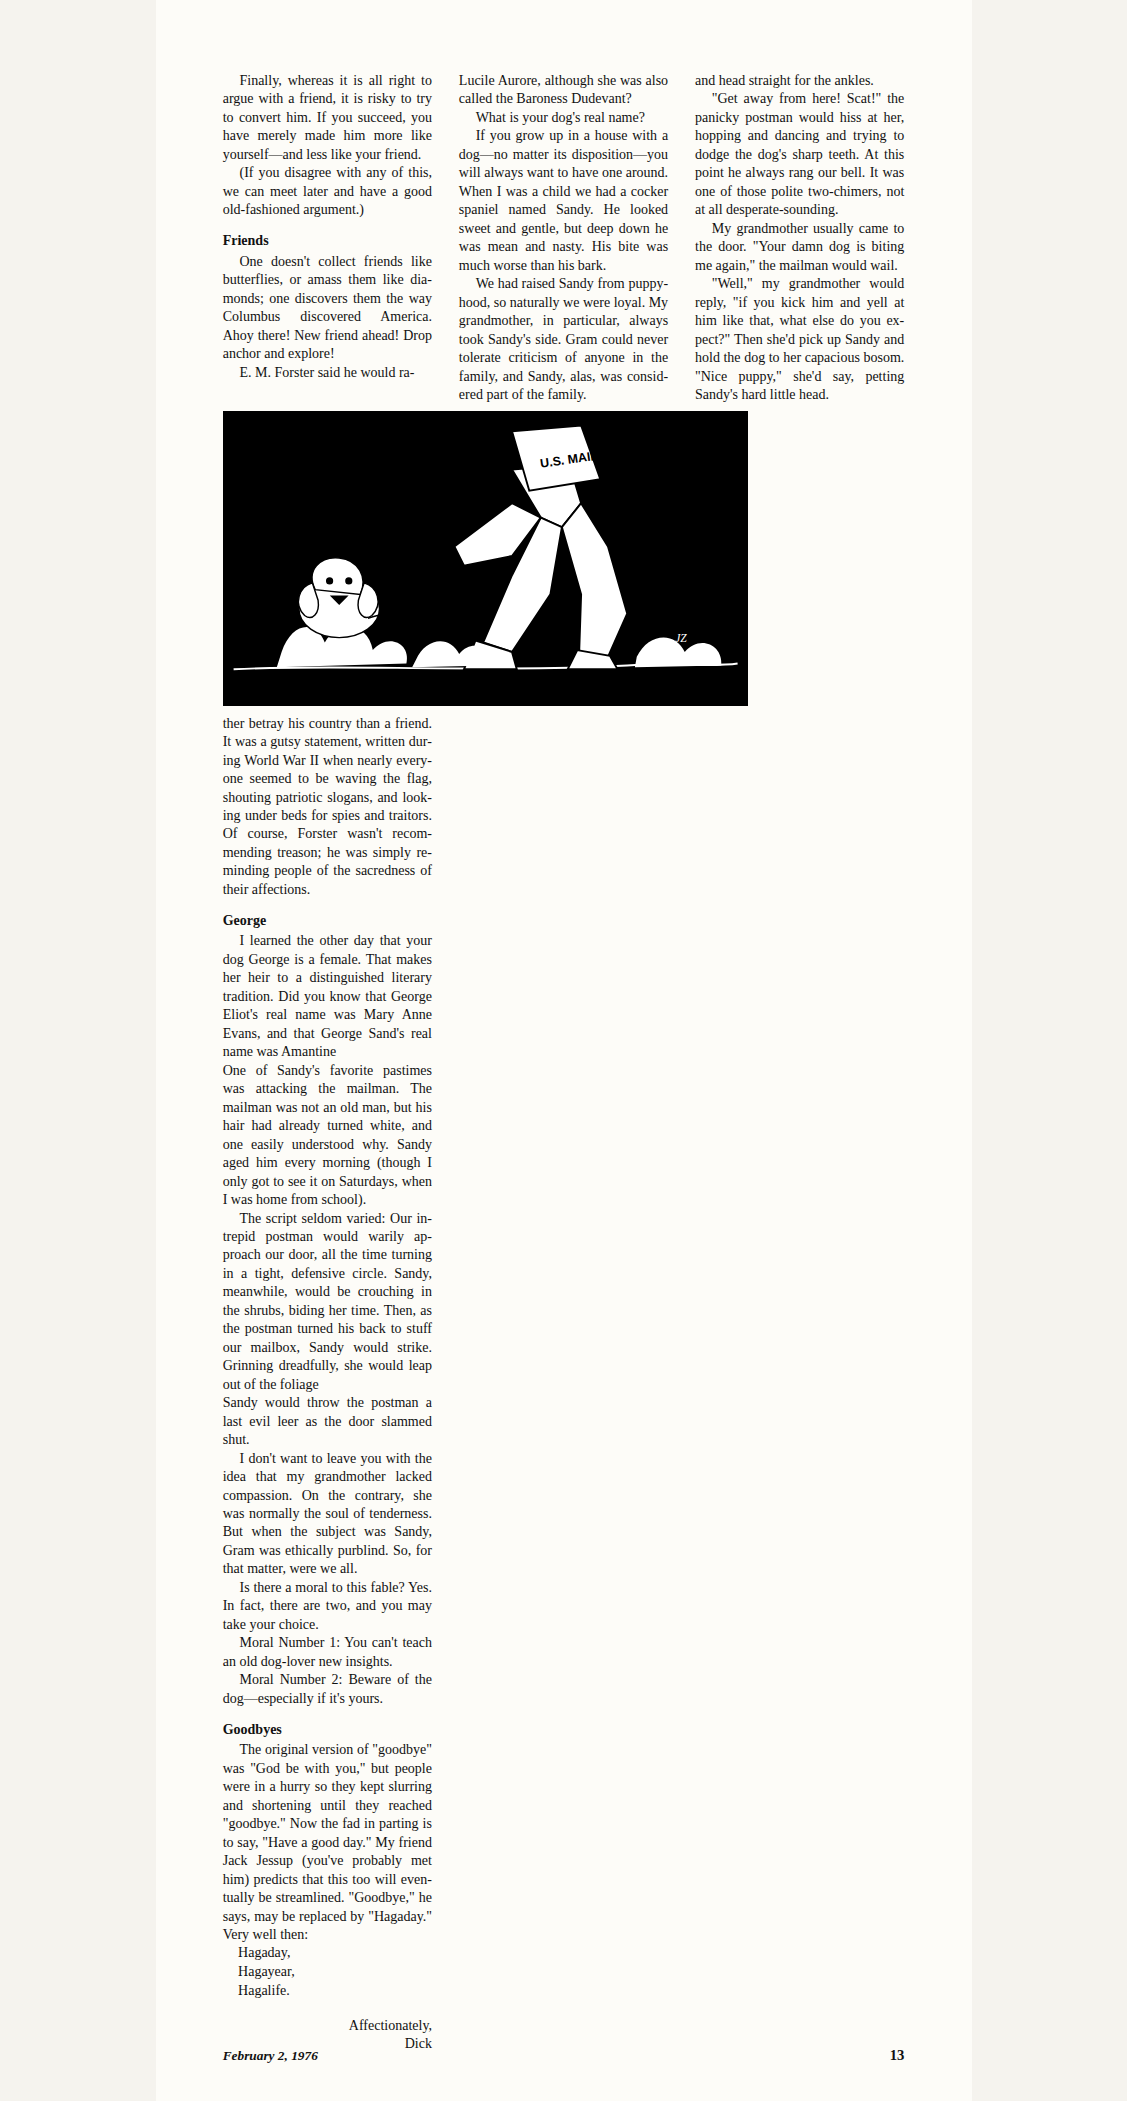Finally, whereas it is all right to argue with a friend, it is risky to try to convert him. If you succeed, you have merely made him more like yourself—and less like your friend.
(If you disagree with any of this, we can meet later and have a good old-fashioned argument.)
Friends
One doesn't collect friends like butterflies, or amass them like diamonds; one discovers them the way Columbus discovered America. Ahoy there! New friend ahead! Drop anchor and explore!
E. M. Forster said he would ra-
Lucile Aurore, although she was also called the Baroness Dudevant?
What is your dog's real name?
If you grow up in a house with a dog—no matter its disposition—you will always want to have one around. When I was a child we had a cocker spaniel named Sandy. He looked sweet and gentle, but deep down he was mean and nasty. His bite was much worse than his bark.
We had raised Sandy from puppyhood, so naturally we were loyal. My grandmother, in particular, always took Sandy's side. Gram could never tolerate criticism of anyone in the family, and Sandy, alas, was considered part of the family.
and head straight for the ankles.
"Get away from here! Scat!" the panicky postman would hiss at her, hopping and dancing and trying to dodge the dog's sharp teeth. At this point he always rang our bell. It was one of those polite two-chimers, not at all desperate-sounding.
My grandmother usually came to the door. "Your damn dog is biting me again," the mailman would wail.
"Well," my grandmother would reply, "if you kick him and yell at him like that, what else do you expect?" Then she'd pick up Sandy and hold the dog to her capacious bosom. "Nice puppy," she'd say, petting Sandy's hard little head.
U.S. MAIL JZ
ther betray his country than a friend. It was a gutsy statement, written during World War II when nearly everyone seemed to be waving the flag, shouting patriotic slogans, and looking under beds for spies and traitors. Of course, Forster wasn't recommending treason; he was simply reminding people of the sacredness of their affections.
George
I learned the other day that your dog George is a female. That makes her heir to a distinguished literary tradition. Did you know that George Eliot's real name was Mary Anne Evans, and that George Sand's real name was Amantine
One of Sandy's favorite pastimes was attacking the mailman. The mailman was not an old man, but his hair had already turned white, and one easily understood why. Sandy aged him every morning (though I only got to see it on Saturdays, when I was home from school).
The script seldom varied: Our intrepid postman would warily approach our door, all the time turning in a tight, defensive circle. Sandy, meanwhile, would be crouching in the shrubs, biding her time. Then, as the postman turned his back to stuff our mailbox, Sandy would strike. Grinning dreadfully, she would leap out of the foliage
Sandy would throw the postman a last evil leer as the door slammed shut.
I don't want to leave you with the idea that my grandmother lacked compassion. On the contrary, she was normally the soul of tenderness. But when the subject was Sandy, Gram was ethically purblind. So, for that matter, were we all.
Is there a moral to this fable? Yes. In fact, there are two, and you may take your choice.
Moral Number 1: You can't teach an old dog-lover new insights.
Moral Number 2: Beware of the dog—especially if it's yours.
Goodbyes
The original version of "goodbye" was "God be with you," but people were in a hurry so they kept slurring and shortening until they reached "goodbye." Now the fad in parting is to say, "Have a good day." My friend Jack Jessup (you've probably met him) predicts that this too will eventually be streamlined. "Goodbye," he says, may be replaced by "Hagaday." Very well then:
Hagaday,
Hagayear,
Hagalife.
Affectionately,
Dick
February 2, 1976 13